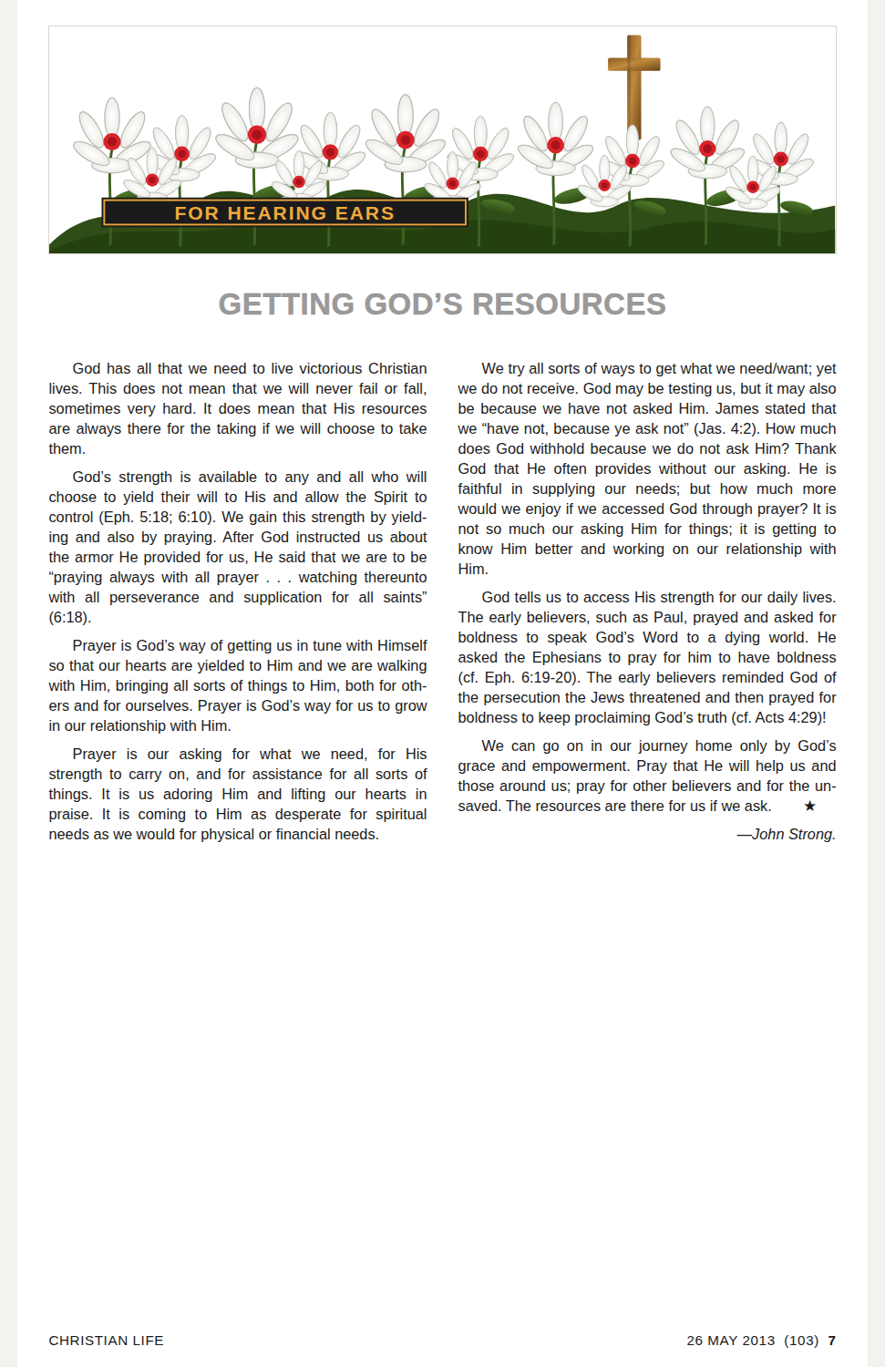FOR HEARING EARS
Getting God’s Resources
God has all that we need to live victorious Christian lives. This does not mean that we will never fail or fall, sometimes very hard. It does mean that His resources are always there for the taking if we will choose to take them.
God’s strength is available to any and all who will choose to yield their will to His and allow the Spirit to control (Eph. 5:18; 6:10). We gain this strength by yielding and also by praying. After God instructed us about the armor He provided for us, He said that we are to be “praying always with all prayer . . . watching thereunto with all perseverance and supplication for all saints” (6:18).
Prayer is God’s way of getting us in tune with Himself so that our hearts are yielded to Him and we are walking with Him, bringing all sorts of things to Him, both for others and for ourselves. Prayer is God’s way for us to grow in our relationship with Him.
Prayer is our asking for what we need, for His strength to carry on, and for assistance for all sorts of things. It is us adoring Him and lifting our hearts in praise. It is coming to Him as desperate for spiritual needs as we would for physical or financial needs.
We try all sorts of ways to get what we need/want; yet we do not receive. God may be testing us, but it may also be because we have not asked Him. James stated that we “have not, because ye ask not” (Jas. 4:2). How much does God withhold because we do not ask Him? Thank God that He often provides without our asking. He is faithful in supplying our needs; but how much more would we enjoy if we accessed God through prayer? It is not so much our asking Him for things; it is getting to know Him better and working on our relationship with Him.
God tells us to access His strength for our daily lives. The early believers, such as Paul, prayed and asked for boldness to speak God’s Word to a dying world. He asked the Ephesians to pray for him to have boldness (cf. Eph. 6:19-20). The early believers reminded God of the persecution the Jews threatened and then prayed for boldness to keep proclaiming God’s truth (cf. Acts 4:29)!
We can go on in our journey home only by God’s grace and empowerment. Pray that He will help us and those around us; pray for other believers and for the unsaved. The resources are there for us if we ask.★
—John Strong.
CHRISTIAN LIFE 26 MAY 2013 (103) 7